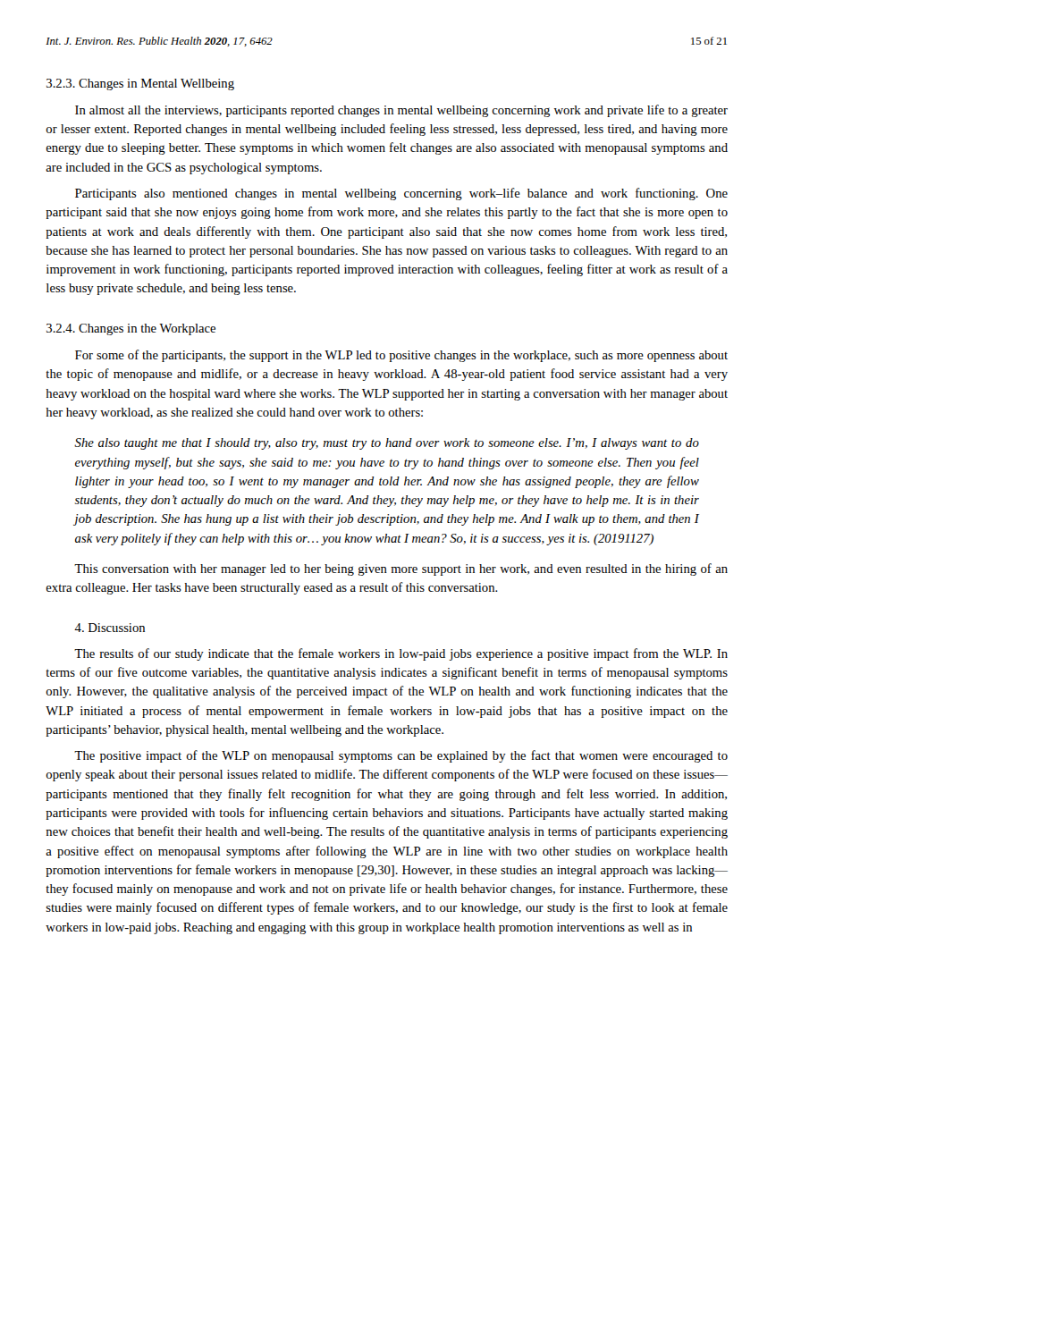Int. J. Environ. Res. Public Health 2020, 17, 6462 15 of 21
3.2.3. Changes in Mental Wellbeing
In almost all the interviews, participants reported changes in mental wellbeing concerning work and private life to a greater or lesser extent. Reported changes in mental wellbeing included feeling less stressed, less depressed, less tired, and having more energy due to sleeping better. These symptoms in which women felt changes are also associated with menopausal symptoms and are included in the GCS as psychological symptoms.
Participants also mentioned changes in mental wellbeing concerning work–life balance and work functioning. One participant said that she now enjoys going home from work more, and she relates this partly to the fact that she is more open to patients at work and deals differently with them. One participant also said that she now comes home from work less tired, because she has learned to protect her personal boundaries. She has now passed on various tasks to colleagues. With regard to an improvement in work functioning, participants reported improved interaction with colleagues, feeling fitter at work as result of a less busy private schedule, and being less tense.
3.2.4. Changes in the Workplace
For some of the participants, the support in the WLP led to positive changes in the workplace, such as more openness about the topic of menopause and midlife, or a decrease in heavy workload. A 48-year-old patient food service assistant had a very heavy workload on the hospital ward where she works. The WLP supported her in starting a conversation with her manager about her heavy workload, as she realized she could hand over work to others:
She also taught me that I should try, also try, must try to hand over work to someone else. I’m, I always want to do everything myself, but she says, she said to me: you have to try to hand things over to someone else. Then you feel lighter in your head too, so I went to my manager and told her. And now she has assigned people, they are fellow students, they don’t actually do much on the ward. And they, they may help me, or they have to help me. It is in their job description. She has hung up a list with their job description, and they help me. And I walk up to them, and then I ask very politely if they can help with this or… you know what I mean? So, it is a success, yes it is. (20191127)
This conversation with her manager led to her being given more support in her work, and even resulted in the hiring of an extra colleague. Her tasks have been structurally eased as a result of this conversation.
4. Discussion
The results of our study indicate that the female workers in low-paid jobs experience a positive impact from the WLP. In terms of our five outcome variables, the quantitative analysis indicates a significant benefit in terms of menopausal symptoms only. However, the qualitative analysis of the perceived impact of the WLP on health and work functioning indicates that the WLP initiated a process of mental empowerment in female workers in low-paid jobs that has a positive impact on the participants’ behavior, physical health, mental wellbeing and the workplace.
The positive impact of the WLP on menopausal symptoms can be explained by the fact that women were encouraged to openly speak about their personal issues related to midlife. The different components of the WLP were focused on these issues—participants mentioned that they finally felt recognition for what they are going through and felt less worried. In addition, participants were provided with tools for influencing certain behaviors and situations. Participants have actually started making new choices that benefit their health and well-being. The results of the quantitative analysis in terms of participants experiencing a positive effect on menopausal symptoms after following the WLP are in line with two other studies on workplace health promotion interventions for female workers in menopause [29,30]. However, in these studies an integral approach was lacking—they focused mainly on menopause and work and not on private life or health behavior changes, for instance. Furthermore, these studies were mainly focused on different types of female workers, and to our knowledge, our study is the first to look at female workers in low-paid jobs. Reaching and engaging with this group in workplace health promotion interventions as well as in